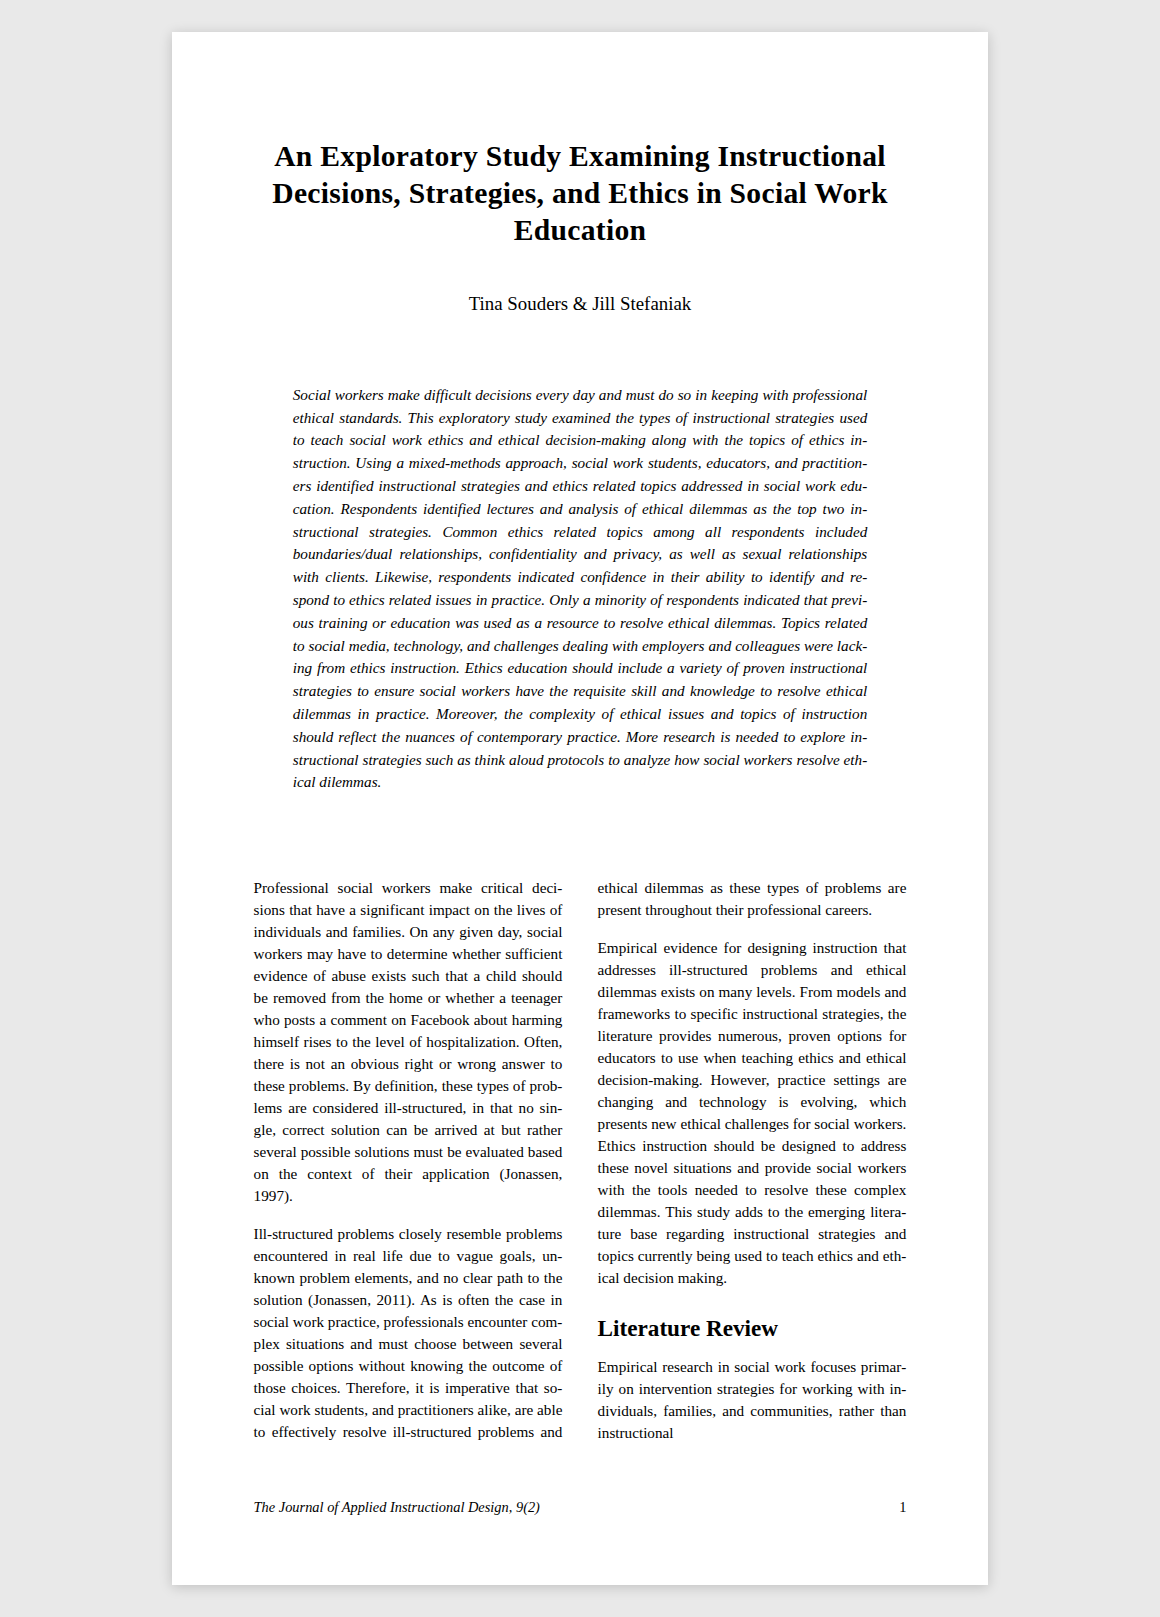An Exploratory Study Examining Instructional Decisions, Strategies, and Ethics in Social Work Education
Tina Souders & Jill Stefaniak
Social workers make difficult decisions every day and must do so in keeping with professional ethical standards. This exploratory study examined the types of instructional strategies used to teach social work ethics and ethical decision-making along with the topics of ethics instruction. Using a mixed-methods approach, social work students, educators, and practitioners identified instructional strategies and ethics related topics addressed in social work education. Respondents identified lectures and analysis of ethical dilemmas as the top two instructional strategies. Common ethics related topics among all respondents included boundaries/dual relationships, confidentiality and privacy, as well as sexual relationships with clients. Likewise, respondents indicated confidence in their ability to identify and respond to ethics related issues in practice. Only a minority of respondents indicated that previous training or education was used as a resource to resolve ethical dilemmas. Topics related to social media, technology, and challenges dealing with employers and colleagues were lacking from ethics instruction. Ethics education should include a variety of proven instructional strategies to ensure social workers have the requisite skill and knowledge to resolve ethical dilemmas in practice. Moreover, the complexity of ethical issues and topics of instruction should reflect the nuances of contemporary practice. More research is needed to explore instructional strategies such as think aloud protocols to analyze how social workers resolve ethical dilemmas.
Professional social workers make critical decisions that have a significant impact on the lives of individuals and families. On any given day, social workers may have to determine whether sufficient evidence of abuse exists such that a child should be removed from the home or whether a teenager who posts a comment on Facebook about harming himself rises to the level of hospitalization. Often, there is not an obvious right or wrong answer to these problems. By definition, these types of problems are considered ill-structured, in that no single, correct solution can be arrived at but rather several possible solutions must be evaluated based on the context of their application (Jonassen, 1997).
Ill-structured problems closely resemble problems encountered in real life due to vague goals, unknown problem elements, and no clear path to the solution (Jonassen, 2011). As is often the case in social work practice, professionals encounter complex situations and must choose between several possible options without knowing the outcome of those choices. Therefore, it is imperative that social work students, and practitioners alike, are able to effectively resolve ill-structured problems and ethical dilemmas as these types of problems are present throughout their professional careers.
Empirical evidence for designing instruction that addresses ill-structured problems and ethical dilemmas exists on many levels. From models and frameworks to specific instructional strategies, the literature provides numerous, proven options for educators to use when teaching ethics and ethical decision-making. However, practice settings are changing and technology is evolving, which presents new ethical challenges for social workers. Ethics instruction should be designed to address these novel situations and provide social workers with the tools needed to resolve these complex dilemmas. This study adds to the emerging literature base regarding instructional strategies and topics currently being used to teach ethics and ethical decision making.
Literature Review
Empirical research in social work focuses primarily on intervention strategies for working with individuals, families, and communities, rather than instructional
The Journal of Applied Instructional Design, 9(2) 1